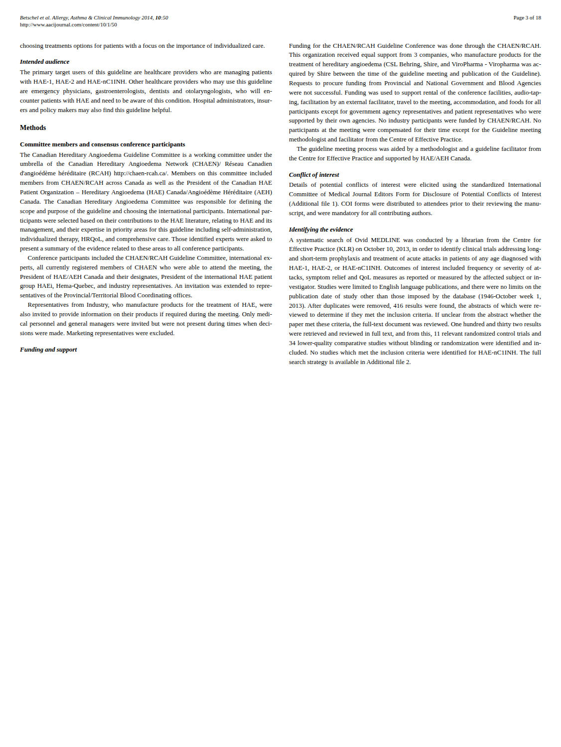Betschel et al. Allergy, Asthma & Clinical Immunology 2014, 10:50
http://www.aacijournal.com/content/10/1/50
Page 3 of 18
choosing treatments options for patients with a focus on the importance of individualized care.
Intended audience
The primary target users of this guideline are healthcare providers who are managing patients with HAE-1, HAE-2 and HAE-nC1INH. Other healthcare providers who may use this guideline are emergency physicians, gastroenterologists, dentists and otolaryngologists, who will encounter patients with HAE and need to be aware of this condition. Hospital administrators, insurers and policy makers may also find this guideline helpful.
Methods
Committee members and consensus conference participants
The Canadian Hereditary Angioedema Guideline Committee is a working committee under the umbrella of the Canadian Hereditary Angioedema Network (CHAEN)/ Réseau Canadien d'angioédème héréditaire (RCAH) http://chaen-rcah.ca/. Members on this committee included members from CHAEN/RCAH across Canada as well as the President of the Canadian HAE Patient Organization – Hereditary Angioedema (HAE) Canada/Angioédème Héréditaire (AEH) Canada. The Canadian Hereditary Angioedema Committee was responsible for defining the scope and purpose of the guideline and choosing the international participants. International participants were selected based on their contributions to the HAE literature, relating to HAE and its management, and their expertise in priority areas for this guideline including self-administration, individualized therapy, HRQoL, and comprehensive care. Those identified experts were asked to present a summary of the evidence related to these areas to all conference participants.
Conference participants included the CHAEN/RCAH Guideline Committee, international experts, all currently registered members of CHAEN who were able to attend the meeting, the President of HAE/AEH Canada and their designates, President of the international HAE patient group HAEi, Hema-Quebec, and industry representatives. An invitation was extended to representatives of the Provincial/Territorial Blood Coordinating offices.
Representatives from Industry, who manufacture products for the treatment of HAE, were also invited to provide information on their products if required during the meeting. Only medical personnel and general managers were invited but were not present during times when decisions were made. Marketing representatives were excluded.
Funding and support
Funding for the CHAEN/RCAH Guideline Conference was done through the CHAEN/RCAH. This organization received equal support from 3 companies, who manufacture products for the treatment of hereditary angioedema (CSL Behring, Shire, and ViroPharma - Viropharma was acquired by Shire between the time of the guideline meeting and publication of the Guideline). Requests to procure funding from Provincial and National Government and Blood Agencies were not successful. Funding was used to support rental of the conference facilities, audio-taping, facilitation by an external facilitator, travel to the meeting, accommodation, and foods for all participants except for government agency representatives and patient representatives who were supported by their own agencies. No industry participants were funded by CHAEN/RCAH. No participants at the meeting were compensated for their time except for the Guideline meeting methodologist and facilitator from the Centre of Effective Practice.
The guideline meeting process was aided by a methodologist and a guideline facilitator from the Centre for Effective Practice and supported by HAE/AEH Canada.
Conflict of interest
Details of potential conflicts of interest were elicited using the standardized International Committee of Medical Journal Editors Form for Disclosure of Potential Conflicts of Interest (Additional file 1). COI forms were distributed to attendees prior to their reviewing the manuscript, and were mandatory for all contributing authors.
Identifying the evidence
A systematic search of Ovid MEDLINE was conducted by a librarian from the Centre for Effective Practice (KLR) on October 10, 2013, in order to identify clinical trials addressing long-and short-term prophylaxis and treatment of acute attacks in patients of any age diagnosed with HAE-1, HAE-2, or HAE-nC1INH. Outcomes of interest included frequency or severity of attacks, symptom relief and QoL measures as reported or measured by the affected subject or investigator. Studies were limited to English language publications, and there were no limits on the publication date of study other than those imposed by the database (1946-October week 1, 2013). After duplicates were removed, 416 results were found, the abstracts of which were reviewed to determine if they met the inclusion criteria. If unclear from the abstract whether the paper met these criteria, the full-text document was reviewed. One hundred and thirty two results were retrieved and reviewed in full text, and from this, 11 relevant randomized control trials and 34 lower-quality comparative studies without blinding or randomization were identified and included. No studies which met the inclusion criteria were identified for HAE-nC1INH. The full search strategy is available in Additional file 2.